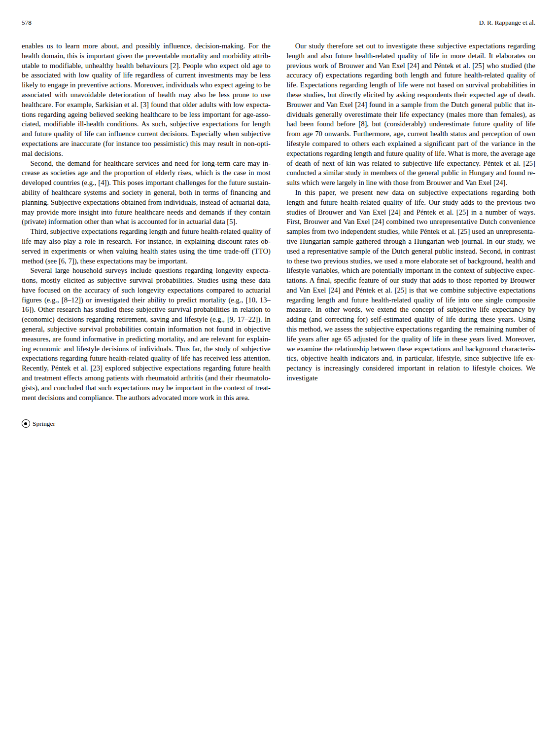578 D. R. Rappange et al.
enables us to learn more about, and possibly influence, decision-making. For the health domain, this is important given the preventable mortality and morbidity attributable to modifiable, unhealthy health behaviours [2]. People who expect old age to be associated with low quality of life regardless of current investments may be less likely to engage in preventive actions. Moreover, individuals who expect ageing to be associated with unavoidable deterioration of health may also be less prone to use healthcare. For example, Sarkisian et al. [3] found that older adults with low expectations regarding ageing believed seeking healthcare to be less important for age-associated, modifiable ill-health conditions. As such, subjective expectations for length and future quality of life can influence current decisions. Especially when subjective expectations are inaccurate (for instance too pessimistic) this may result in non-optimal decisions.
Second, the demand for healthcare services and need for long-term care may increase as societies age and the proportion of elderly rises, which is the case in most developed countries (e.g., [4]). This poses important challenges for the future sustainability of healthcare systems and society in general, both in terms of financing and planning. Subjective expectations obtained from individuals, instead of actuarial data, may provide more insight into future healthcare needs and demands if they contain (private) information other than what is accounted for in actuarial data [5].
Third, subjective expectations regarding length and future health-related quality of life may also play a role in research. For instance, in explaining discount rates observed in experiments or when valuing health states using the time trade-off (TTO) method (see [6, 7]), these expectations may be important.
Several large household surveys include questions regarding longevity expectations, mostly elicited as subjective survival probabilities. Studies using these data have focused on the accuracy of such longevity expectations compared to actuarial figures (e.g., [8–12]) or investigated their ability to predict mortality (e.g., [10, 13–16]). Other research has studied these subjective survival probabilities in relation to (economic) decisions regarding retirement, saving and lifestyle (e.g., [9, 17–22]). In general, subjective survival probabilities contain information not found in objective measures, are found informative in predicting mortality, and are relevant for explaining economic and lifestyle decisions of individuals. Thus far, the study of subjective expectations regarding future health-related quality of life has received less attention. Recently, Péntek et al. [23] explored subjective expectations regarding future health and treatment effects among patients with rheumatoid arthritis (and their rheumatologists), and concluded that such expectations may be important in the context of treatment decisions and compliance. The authors advocated more work in this area.
Our study therefore set out to investigate these subjective expectations regarding length and also future health-related quality of life in more detail. It elaborates on previous work of Brouwer and Van Exel [24] and Péntek et al. [25] who studied (the accuracy of) expectations regarding both length and future health-related quality of life. Expectations regarding length of life were not based on survival probabilities in these studies, but directly elicited by asking respondents their expected age of death. Brouwer and Van Exel [24] found in a sample from the Dutch general public that individuals generally overestimate their life expectancy (males more than females), as had been found before [8], but (considerably) underestimate future quality of life from age 70 onwards. Furthermore, age, current health status and perception of own lifestyle compared to others each explained a significant part of the variance in the expectations regarding length and future quality of life. What is more, the average age of death of next of kin was related to subjective life expectancy. Péntek et al. [25] conducted a similar study in members of the general public in Hungary and found results which were largely in line with those from Brouwer and Van Exel [24].
In this paper, we present new data on subjective expectations regarding both length and future health-related quality of life. Our study adds to the previous two studies of Brouwer and Van Exel [24] and Péntek et al. [25] in a number of ways. First, Brouwer and Van Exel [24] combined two unrepresentative Dutch convenience samples from two independent studies, while Péntek et al. [25] used an unrepresentative Hungarian sample gathered through a Hungarian web journal. In our study, we used a representative sample of the Dutch general public instead. Second, in contrast to these two previous studies, we used a more elaborate set of background, health and lifestyle variables, which are potentially important in the context of subjective expectations. A final, specific feature of our study that adds to those reported by Brouwer and Van Exel [24] and Péntek et al. [25] is that we combine subjective expectations regarding length and future health-related quality of life into one single composite measure. In other words, we extend the concept of subjective life expectancy by adding (and correcting for) self-estimated quality of life during these years. Using this method, we assess the subjective expectations regarding the remaining number of life years after age 65 adjusted for the quality of life in these years lived. Moreover, we examine the relationship between these expectations and background characteristics, objective health indicators and, in particular, lifestyle, since subjective life expectancy is increasingly considered important in relation to lifestyle choices. We investigate
Springer